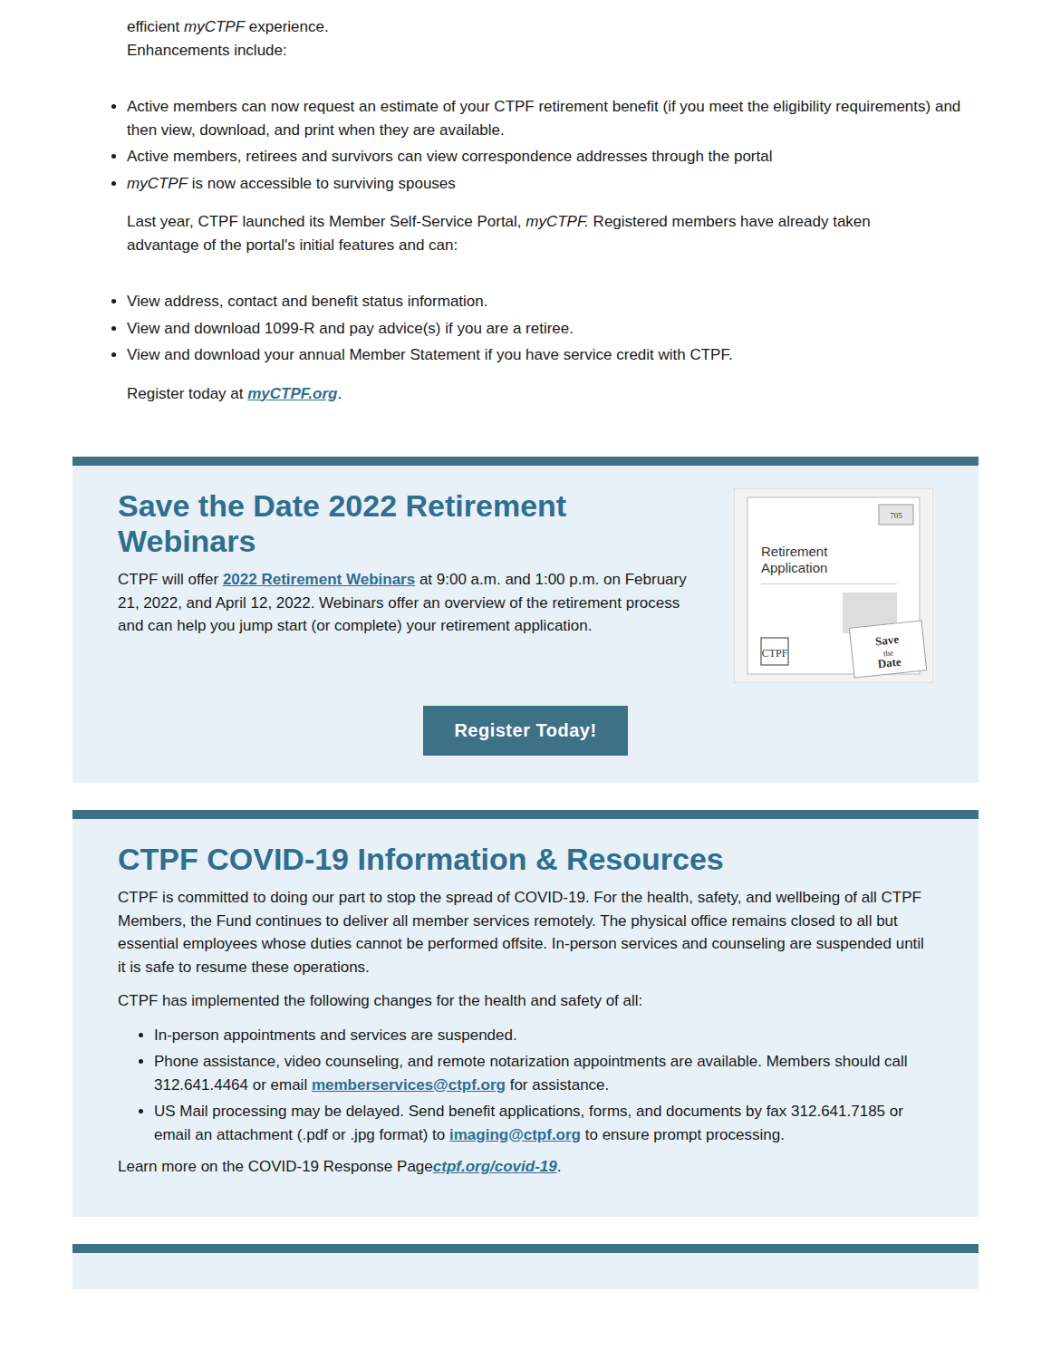efficient myCTPF experience.
Enhancements include:
Active members can now request an estimate of your CTPF retirement benefit (if you meet the eligibility requirements) and then view, download, and print when they are available.
Active members, retirees and survivors can view correspondence addresses through the portal
myCTPF is now accessible to surviving spouses
Last year, CTPF launched its Member Self-Service Portal, myCTPF. Registered members have already taken advantage of the portal's initial features and can:
View address, contact and benefit status information.
View and download 1099-R and pay advice(s) if you are a retiree.
View and download your annual Member Statement if you have service credit with CTPF.
Register today at myCTPF.org.
Save the Date 2022 Retirement Webinars
CTPF will offer 2022 Retirement Webinars at 9:00 a.m. and 1:00 p.m. on February 21, 2022, and April 12, 2022. Webinars offer an overview of the retirement process and can help you jump start (or complete) your retirement application.
Register Today!
CTPF COVID-19 Information & Resources
CTPF is committed to doing our part to stop the spread of COVID-19. For the health, safety, and wellbeing of all CTPF Members, the Fund continues to deliver all member services remotely. The physical office remains closed to all but essential employees whose duties cannot be performed offsite. In-person services and counseling are suspended until it is safe to resume these operations.
CTPF has implemented the following changes for the health and safety of all:
In-person appointments and services are suspended.
Phone assistance, video counseling, and remote notarization appointments are available. Members should call 312.641.4464 or email memberservices@ctpf.org for assistance.
US Mail processing may be delayed. Send benefit applications, forms, and documents by fax 312.641.7185 or email an attachment (.pdf or .jpg format) to imaging@ctpf.org to ensure prompt processing.
Learn more on the COVID-19 Response Pagectpf.org/covid-19.